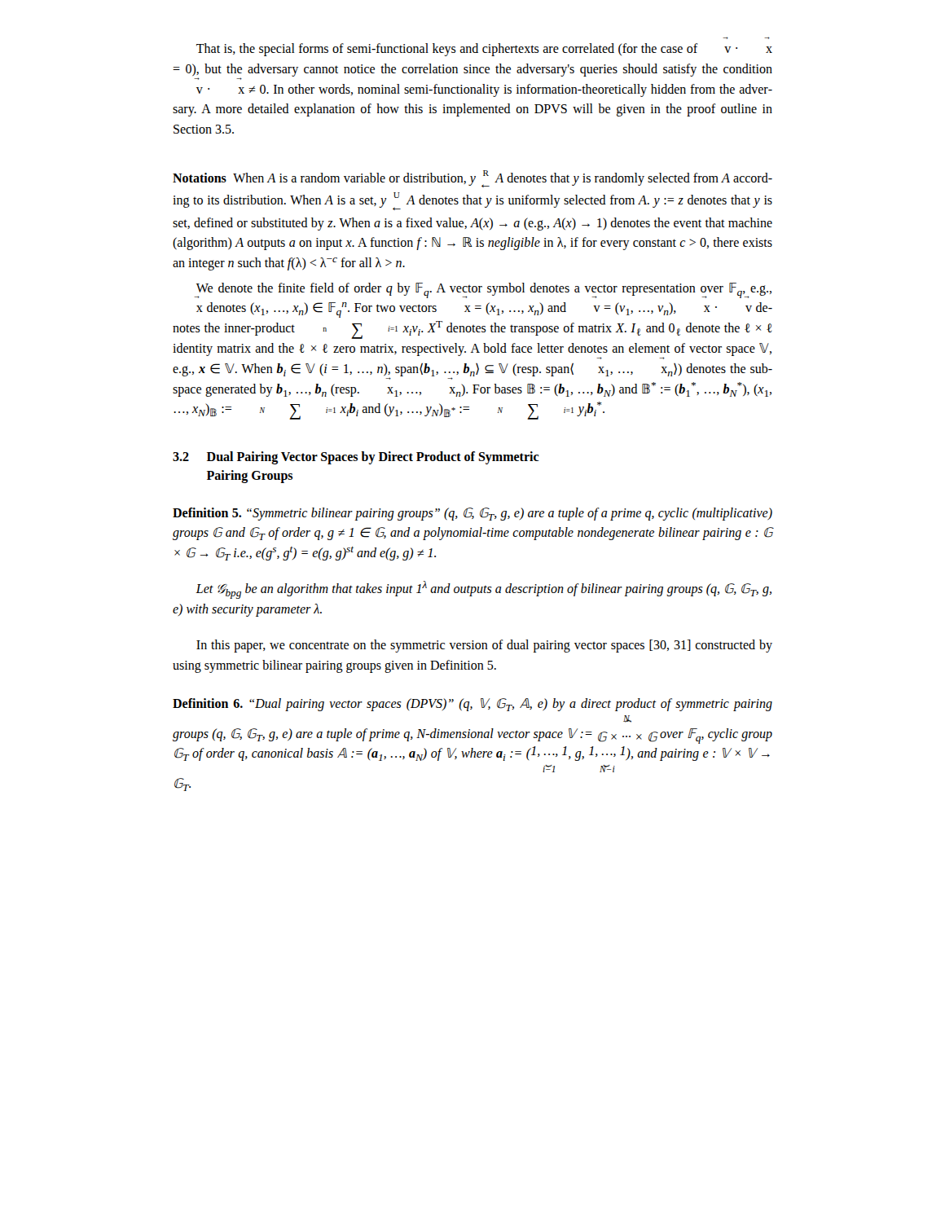That is, the special forms of semi-functional keys and ciphertexts are correlated (for the case of v · x = 0), but the adversary cannot notice the correlation since the adversary's queries should satisfy the condition v · x ≠ 0. In other words, nominal semi-functionality is information-theoretically hidden from the adversary. A more detailed explanation of how this is implemented on DPVS will be given in the proof outline in Section 3.5.
Notations When A is a random variable or distribution, y R← A denotes that y is randomly selected from A according to its distribution. When A is a set, y U← A denotes that y is uniformly selected from A. y := z denotes that y is set, defined or substituted by z. When a is a fixed value, A(x) → a (e.g., A(x) → 1) denotes the event that machine (algorithm) A outputs a on input x. A function f : ℕ → ℝ is negligible in λ, if for every constant c > 0, there exists an integer n such that f(λ) < λ−c for all λ > n.
We denote the finite field of order q by 𝔽q. A vector symbol denotes a vector representation over 𝔽q, e.g., x denotes (x1, …, xn) ∈ 𝔽qn. For two vectors x = (x1, …, xn) and v = (v1, …, vn), x · v denotes the inner-product n∑i=1 xivi. XT denotes the transpose of matrix X. Iℓ and 0ℓ denote the ℓ × ℓ identity matrix and the ℓ × ℓ zero matrix, respectively. A bold face letter denotes an element of vector space 𝕍, e.g., x ∈ 𝕍. When bi ∈ 𝕍 (i = 1, …, n), span⟨b1, …, bn⟩ ⊆ 𝕍 (resp. span⟨x1, …, xn⟩) denotes the subspace generated by b1, …, bn (resp. x1, …, xn). For bases 𝔹 := (b1, …, bN) and 𝔹* := (b1*, …, bN*), (x1, …, xN)𝔹 := N∑i=1 xi bi and (y1, …, yN)𝔹* := N∑i=1 yi bi*.
3.2 Dual Pairing Vector Spaces by Direct Product of Symmetric
Pairing Groups
Definition 5. “Symmetric bilinear pairing groups” (q, 𝔾, 𝔾T, g, e) are a tuple of a prime q, cyclic (multiplicative) groups 𝔾 and 𝔾T of order q, g ≠ 1 ∈ 𝔾, and a polynomial-time computable nondegenerate bilinear pairing e : 𝔾 × 𝔾 → 𝔾T i.e., e(gs, gt) = e(g, g)st and e(g, g) ≠ 1.
Let 𝒢bpg be an algorithm that takes input 1λ and outputs a description of bilinear pairing groups (q, 𝔾, 𝔾T, g, e) with security parameter λ.
In this paper, we concentrate on the symmetric version of dual pairing vector spaces [30, 31] constructed by using symmetric bilinear pairing groups given in Definition 5.
Definition 6. “Dual pairing vector spaces (DPVS)” (q, 𝕍, 𝔾T, 𝔸, e) by a direct product of symmetric pairing groups (q, 𝔾, 𝔾T, g, e) are a tuple of prime q, N-dimensional vector space 𝕍 := N⏞𝔾 × ··· × 𝔾 over 𝔽q, cyclic group 𝔾T of order q, canonical basis 𝔸 := (a1, …, aN) of 𝕍, where ai := (1, …, 1⏟i−1, g, 1, …, 1⏟N−i), and pairing e : 𝕍 × 𝕍 → 𝔾T.